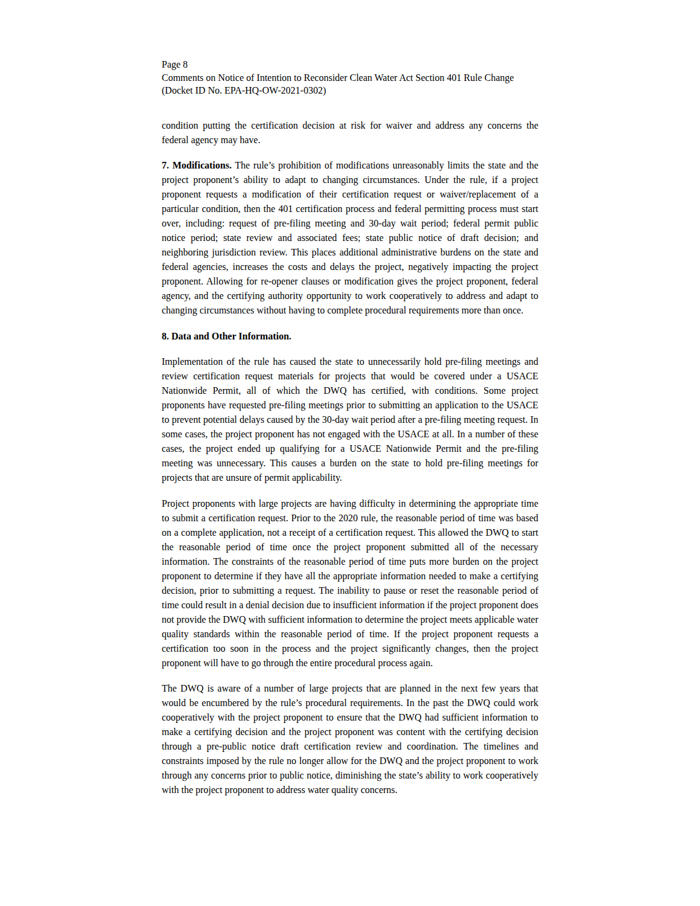Page 8
Comments on Notice of Intention to Reconsider Clean Water Act Section 401 Rule Change
(Docket ID No. EPA-HQ-OW-2021-0302)
condition putting the certification decision at risk for waiver and address any concerns the federal agency may have.
7. Modifications. The rule’s prohibition of modifications unreasonably limits the state and the project proponent’s ability to adapt to changing circumstances. Under the rule, if a project proponent requests a modification of their certification request or waiver/replacement of a particular condition, then the 401 certification process and federal permitting process must start over, including: request of pre-filing meeting and 30-day wait period; federal permit public notice period; state review and associated fees; state public notice of draft decision; and neighboring jurisdiction review. This places additional administrative burdens on the state and federal agencies, increases the costs and delays the project, negatively impacting the project proponent. Allowing for re-opener clauses or modification gives the project proponent, federal agency, and the certifying authority opportunity to work cooperatively to address and adapt to changing circumstances without having to complete procedural requirements more than once.
8. Data and Other Information.
Implementation of the rule has caused the state to unnecessarily hold pre-filing meetings and review certification request materials for projects that would be covered under a USACE Nationwide Permit, all of which the DWQ has certified, with conditions. Some project proponents have requested pre-filing meetings prior to submitting an application to the USACE to prevent potential delays caused by the 30-day wait period after a pre-filing meeting request. In some cases, the project proponent has not engaged with the USACE at all. In a number of these cases, the project ended up qualifying for a USACE Nationwide Permit and the pre-filing meeting was unnecessary. This causes a burden on the state to hold pre-filing meetings for projects that are unsure of permit applicability.
Project proponents with large projects are having difficulty in determining the appropriate time to submit a certification request. Prior to the 2020 rule, the reasonable period of time was based on a complete application, not a receipt of a certification request. This allowed the DWQ to start the reasonable period of time once the project proponent submitted all of the necessary information. The constraints of the reasonable period of time puts more burden on the project proponent to determine if they have all the appropriate information needed to make a certifying decision, prior to submitting a request. The inability to pause or reset the reasonable period of time could result in a denial decision due to insufficient information if the project proponent does not provide the DWQ with sufficient information to determine the project meets applicable water quality standards within the reasonable period of time. If the project proponent requests a certification too soon in the process and the project significantly changes, then the project proponent will have to go through the entire procedural process again.
The DWQ is aware of a number of large projects that are planned in the next few years that would be encumbered by the rule’s procedural requirements. In the past the DWQ could work cooperatively with the project proponent to ensure that the DWQ had sufficient information to make a certifying decision and the project proponent was content with the certifying decision through a pre-public notice draft certification review and coordination. The timelines and constraints imposed by the rule no longer allow for the DWQ and the project proponent to work through any concerns prior to public notice, diminishing the state’s ability to work cooperatively with the project proponent to address water quality concerns.